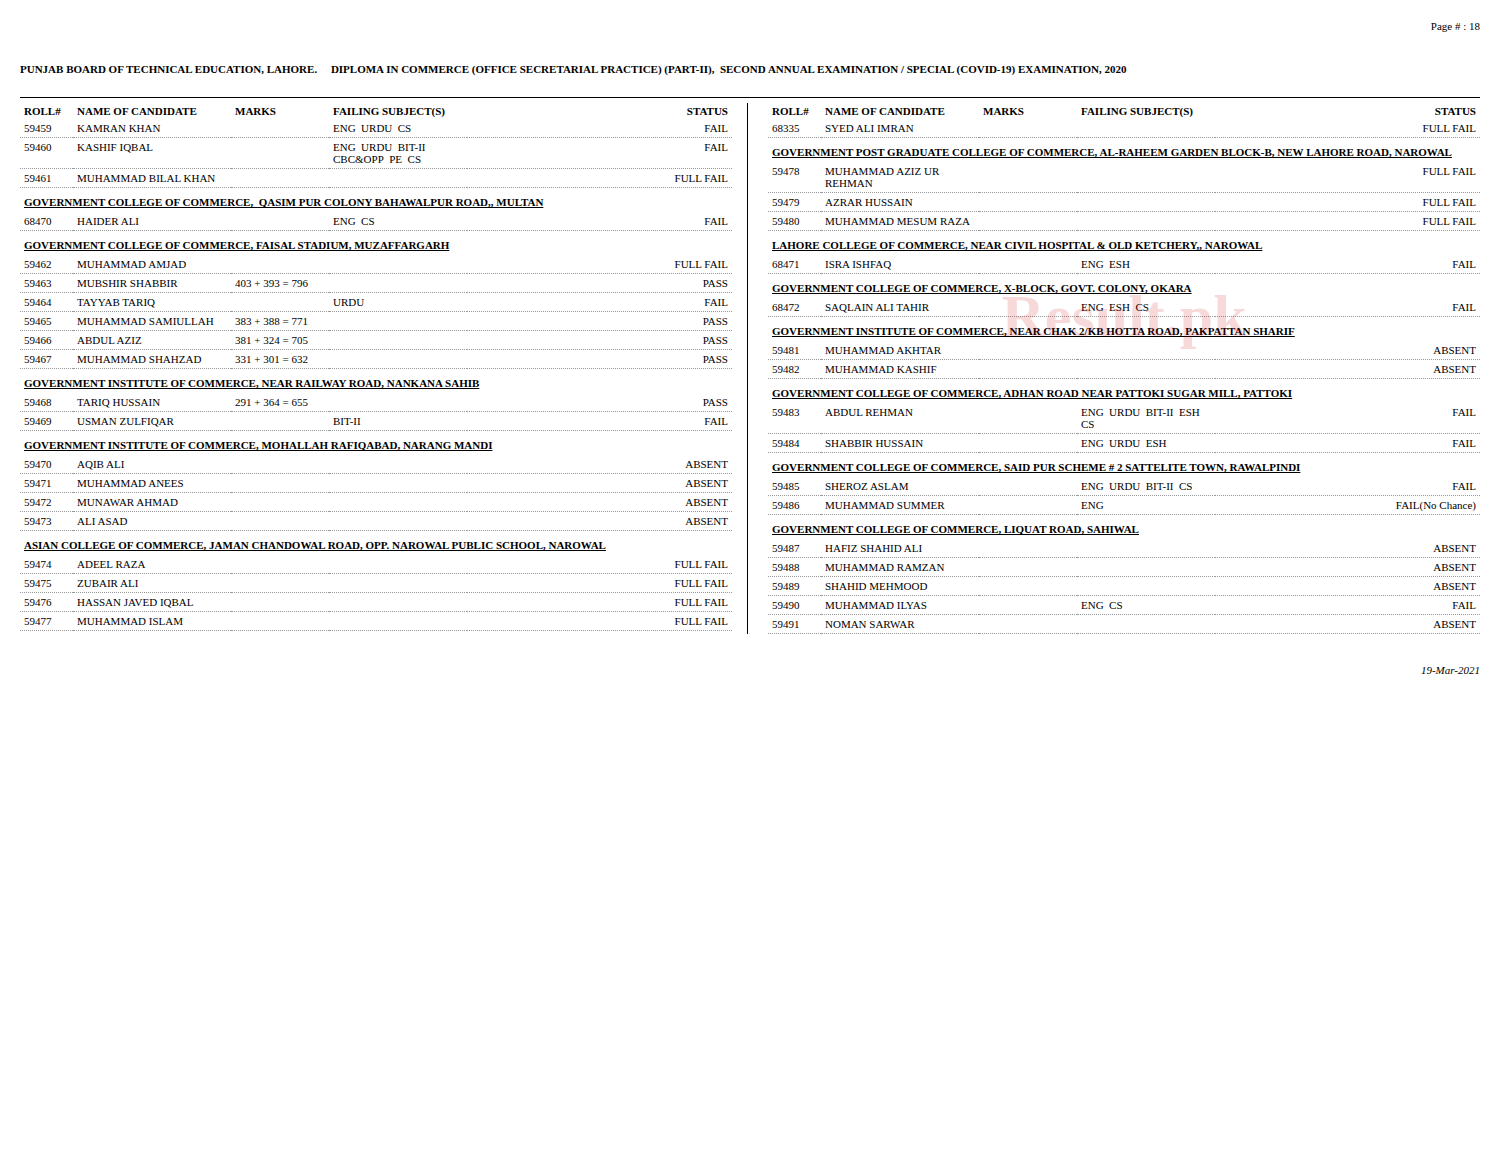Page # : 18
PUNJAB BOARD OF TECHNICAL EDUCATION, LAHORE. DIPLOMA IN COMMERCE (OFFICE SECRETARIAL PRACTICE) (PART-II), SECOND ANNUAL EXAMINATION / SPECIAL (COVID-19) EXAMINATION, 2020
| ROLL# | NAME OF CANDIDATE | MARKS | FAILING SUBJECT(S) | STATUS |
| --- | --- | --- | --- | --- |
| 59459 | KAMRAN KHAN | | ENG URDU CS | FAIL |
| 59460 | KASHIF IQBAL | | ENG URDU BIT-II CBC&OPP PE CS | FAIL |
| 59461 | MUHAMMAD BILAL KHAN | | | FULL FAIL |
| GOVERNMENT COLLEGE OF COMMERCE, QASIM PUR COLONY BAHAWALPUR ROAD,, MULTAN |
| 68470 | HAIDER ALI | | ENG CS | FAIL |
| GOVERNMENT COLLEGE OF COMMERCE, FAISAL STADIUM, MUZAFFARGARH |
| 59462 | MUHAMMAD AMJAD | | | FULL FAIL |
| 59463 | MUBSHIR SHABBIR | 403 + 393 = 796 | | PASS |
| 59464 | TAYYAB TARIQ | | URDU | FAIL |
| 59465 | MUHAMMAD SAMIULLAH | 383 + 388 = 771 | | PASS |
| 59466 | ABDUL AZIZ | 381 + 324 = 705 | | PASS |
| 59467 | MUHAMMAD SHAHZAD | 331 + 301 = 632 | | PASS |
| GOVERNMENT INSTITUTE OF COMMERCE, NEAR RAILWAY ROAD, NANKANA SAHIB |
| 59468 | TARIQ HUSSAIN | 291 + 364 = 655 | | PASS |
| 59469 | USMAN ZULFIQAR | | BIT-II | FAIL |
| GOVERNMENT INSTITUTE OF COMMERCE, MOHALLAH RAFIQABAD, NARANG MANDI |
| 59470 | AQIB ALI | | | ABSENT |
| 59471 | MUHAMMAD ANEES | | | ABSENT |
| 59472 | MUNAWAR AHMAD | | | ABSENT |
| 59473 | ALI ASAD | | | ABSENT |
| ASIAN COLLEGE OF COMMERCE, JAMAN CHANDOWAL ROAD, OPP. NAROWAL PUBLIC SCHOOL, NAROWAL |
| 59474 | ADEEL RAZA | | | FULL FAIL |
| 59475 | ZUBAIR ALI | | | FULL FAIL |
| 59476 | HASSAN JAVED IQBAL | | | FULL FAIL |
| 59477 | MUHAMMAD ISLAM | | | FULL FAIL |
Result.pk
| ROLL# | NAME OF CANDIDATE | MARKS | FAILING SUBJECT(S) | STATUS |
| --- | --- | --- | --- | --- |
| 68335 | SYED ALI IMRAN | | | FULL FAIL |
| GOVERNMENT POST GRADUATE COLLEGE OF COMMERCE, AL-RAHEEM GARDEN BLOCK-B, NEW LAHORE ROAD, NAROWAL |
| 59478 | MUHAMMAD AZIZ UR REHMAN | | | FULL FAIL |
| 59479 | AZRAR HUSSAIN | | | FULL FAIL |
| 59480 | MUHAMMAD MESUM RAZA | | | FULL FAIL |
| LAHORE COLLEGE OF COMMERCE, NEAR CIVIL HOSPITAL & OLD KETCHERY,, NAROWAL |
| 68471 | ISRA ISHFAQ | | ENG ESH | FAIL |
| GOVERNMENT COLLEGE OF COMMERCE, X-BLOCK, GOVT. COLONY, OKARA |
| 68472 | SAQLAIN ALI TAHIR | | ENG ESH CS | FAIL |
| GOVERNMENT INSTITUTE OF COMMERCE, NEAR CHAK 2/KB HOTTA ROAD, PAKPATTAN SHARIF |
| 59481 | MUHAMMAD AKHTAR | | | ABSENT |
| 59482 | MUHAMMAD KASHIF | | | ABSENT |
| GOVERNMENT COLLEGE OF COMMERCE, ADHAN ROAD NEAR PATTOKI SUGAR MILL, PATTOKI |
| 59483 | ABDUL REHMAN | | ENG URDU BIT-II ESH CS | FAIL |
| 59484 | SHABBIR HUSSAIN | | ENG URDU ESH | FAIL |
| GOVERNMENT COLLEGE OF COMMERCE, SAID PUR SCHEME # 2 SATTELITE TOWN, RAWALPINDI |
| 59485 | SHEROZ ASLAM | | ENG URDU BIT-II CS | FAIL |
| 59486 | MUHAMMAD SUMMER | | ENG | FAIL(No Chance) |
| GOVERNMENT COLLEGE OF COMMERCE, LIQUAT ROAD, SAHIWAL |
| 59487 | HAFIZ SHAHID ALI | | | ABSENT |
| 59488 | MUHAMMAD RAMZAN | | | ABSENT |
| 59489 | SHAHID MEHMOOD | | | ABSENT |
| 59490 | MUHAMMAD ILYAS | | ENG CS | FAIL |
| 59491 | NOMAN SARWAR | | | ABSENT |
19-Mar-2021